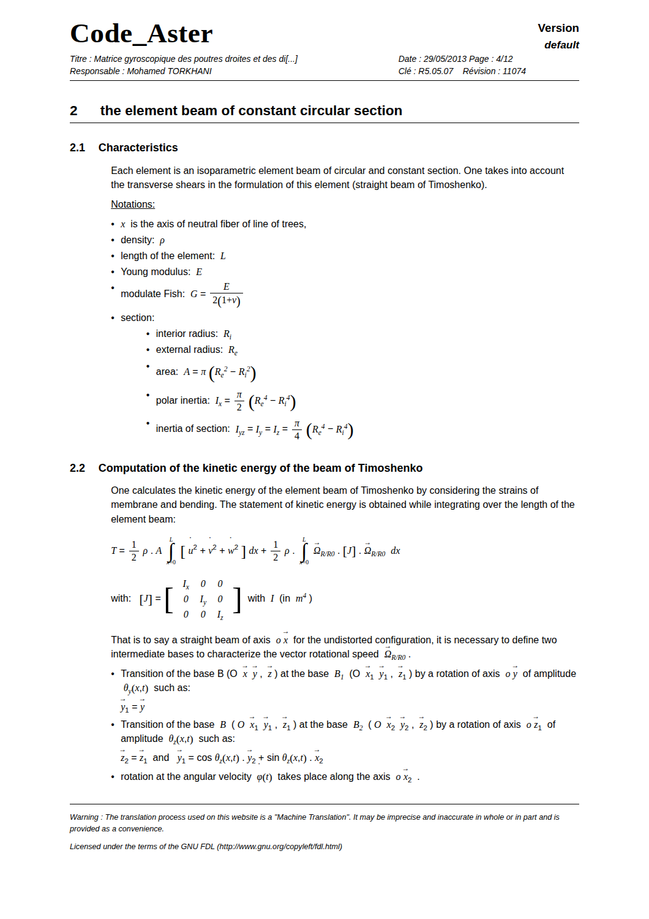Version
default
Code_Aster
| Titre : Matrice gyroscopique des poutres droites et des di[...] | Date : 29/05/2013 Page : 4/12 |
| Responsable : Mohamed TORKHANI | Clé : R5.05.07 Révision : 11074 |
2the element beam of constant circular section
2.1 Characteristics
Each element is an isoparametric element beam of circular and constant section. One takes into account the transverse shears in the formulation of this element (straight beam of Timoshenko).
Notations:
x is the axis of neutral fiber of line of trees,
density: ρ
length of the element: L
Young modulus: E
modulate Fish: G = E 2(1+ν)
section:
interior radius: Ri
external radius: Re
area: A = π (Re2 − Ri2)
polar inertia: Ix = π 2 (Re4 − Ri4)
inertia of section: Iyz = Iy = Iz = π 4 (Re4 − Ri4)
2.2 Computation of the kinetic energy of the beam of Timoshenko
One calculates the kinetic energy of the element beam of Timoshenko by considering the strains of membrane and bending. The statement of kinetic energy is obtained while integrating over the length of the element beam:
T = 12 ρ . A L∫x=0 [ u2 + v2 + w2 ] dx + 12 ρ . L∫x=0 ΩR/R0 . [J] . ΩR/R0 dx
with: [J] = [
| I x | 0 | 0 |
| 0 | I y | 0 |
| 0 | 0 | I z |
] with I (in m4 )
That is to say a straight beam of axis o x for the undistorted configuration, it is necessary to define two intermediate bases to characterize the vector rotational speed ΩR/R0 .
Transition of the base B (O x y , z ) at the base B1 (O x1 y1 , z1 ) by a rotation of axis o y of amplitude θy(x,t) such as:
y1 = y
Transition of the base B ( O x1 y1 , z1 ) at the base B2 ( O x2 y2 , z2 ) by a rotation of axis o z1 of amplitude θz(x,t) such as:
z2 = z1 and y1 = cos θz(x,t) . y2 + sin θz(x,t) . x2
rotation at the angular velocity φ(t) takes place along the axis o x2 .
Warning : The translation process used on this website is a "Machine Translation". It may be imprecise and inaccurate in whole or in part and is provided as a convenience.
Licensed under the terms of the GNU FDL (http://www.gnu.org/copyleft/fdl.html)